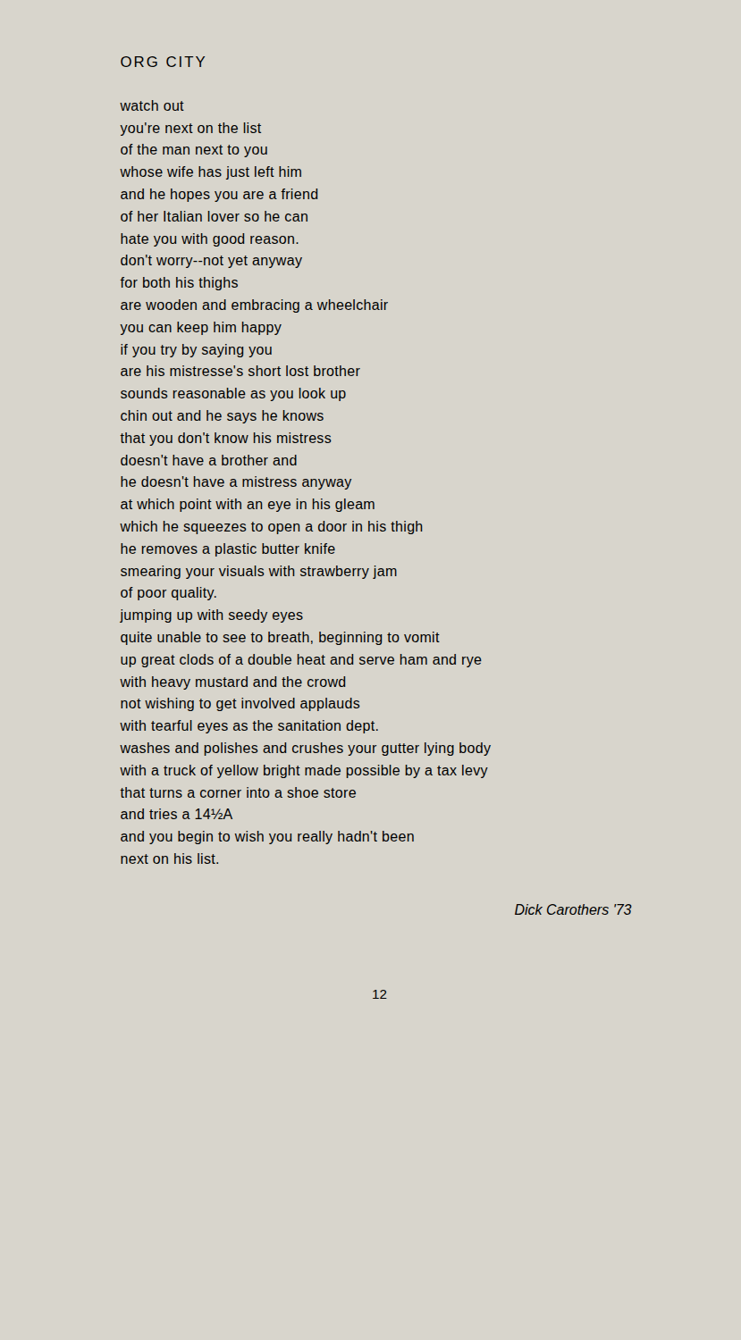ORG CITY
watch out
you're next on the list
of the man next to you
whose wife has just left him
and he hopes you are a friend
of her Italian lover so he can
hate you with good reason.
don't worry--not yet anyway
for both his thighs
are wooden and embracing a wheelchair
you can keep him happy
if you try by saying you
are his mistresse's short lost brother
sounds reasonable as you look up
chin out and he says he knows
that you don't know his mistress
doesn't have a brother and
he doesn't have a mistress anyway
at which point with an eye in his gleam
which he squeezes to open a door in his thigh
he removes a plastic butter knife
smearing your visuals with strawberry jam
of poor quality.
jumping up with seedy eyes
quite unable to see to breath, beginning to vomit
up great clods of a double heat and serve ham and rye
with heavy mustard and the crowd
not wishing to get involved applauds
with tearful eyes as the sanitation dept.
washes and polishes and crushes your gutter lying body
with a truck of yellow bright made possible by a tax levy
that turns a corner into a shoe store
and tries a 14½A
and you begin to wish you really hadn't been
next on his list.
Dick Carothers '73
12